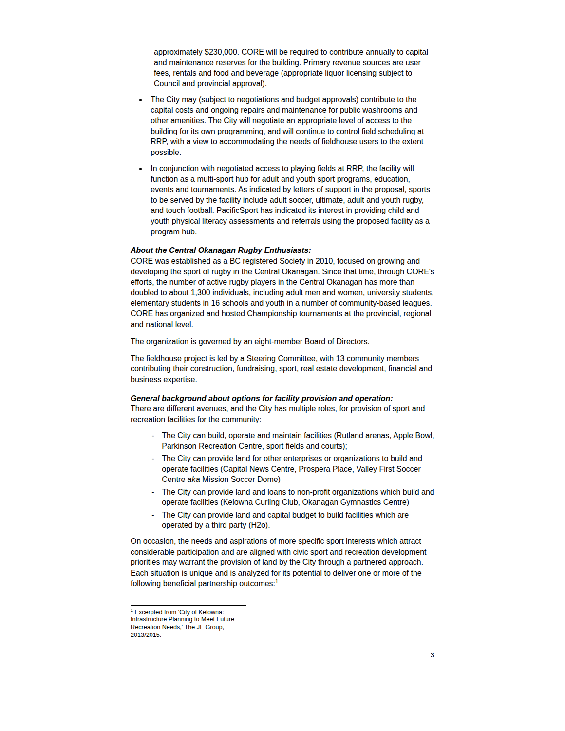approximately $230,000. CORE will be required to contribute annually to capital and maintenance reserves for the building. Primary revenue sources are user fees, rentals and food and beverage (appropriate liquor licensing subject to Council and provincial approval).
The City may (subject to negotiations and budget approvals) contribute to the capital costs and ongoing repairs and maintenance for public washrooms and other amenities. The City will negotiate an appropriate level of access to the building for its own programming, and will continue to control field scheduling at RRP, with a view to accommodating the needs of fieldhouse users to the extent possible.
In conjunction with negotiated access to playing fields at RRP, the facility will function as a multi-sport hub for adult and youth sport programs, education, events and tournaments. As indicated by letters of support in the proposal, sports to be served by the facility include adult soccer, ultimate, adult and youth rugby, and touch football. PacificSport has indicated its interest in providing child and youth physical literacy assessments and referrals using the proposed facility as a program hub.
About the Central Okanagan Rugby Enthusiasts:
CORE was established as a BC registered Society in 2010, focused on growing and developing the sport of rugby in the Central Okanagan. Since that time, through CORE's efforts, the number of active rugby players in the Central Okanagan has more than doubled to about 1,300 individuals, including adult men and women, university students, elementary students in 16 schools and youth in a number of community-based leagues. CORE has organized and hosted Championship tournaments at the provincial, regional and national level.
The organization is governed by an eight-member Board of Directors.
The fieldhouse project is led by a Steering Committee, with 13 community members contributing their construction, fundraising, sport, real estate development, financial and business expertise.
General background about options for facility provision and operation:
There are different avenues, and the City has multiple roles, for provision of sport and recreation facilities for the community:
The City can build, operate and maintain facilities (Rutland arenas, Apple Bowl, Parkinson Recreation Centre, sport fields and courts);
The City can provide land for other enterprises or organizations to build and operate facilities (Capital News Centre, Prospera Place, Valley First Soccer Centre aka Mission Soccer Dome)
The City can provide land and loans to non-profit organizations which build and operate facilities (Kelowna Curling Club, Okanagan Gymnastics Centre)
The City can provide land and capital budget to build facilities which are operated by a third party (H2o).
On occasion, the needs and aspirations of more specific sport interests which attract considerable participation and are aligned with civic sport and recreation development priorities may warrant the provision of land by the City through a partnered approach. Each situation is unique and is analyzed for its potential to deliver one or more of the following beneficial partnership outcomes:1
1 Excerpted from 'City of Kelowna: Infrastructure Planning to Meet Future Recreation Needs,' The JF Group, 2013/2015.
3